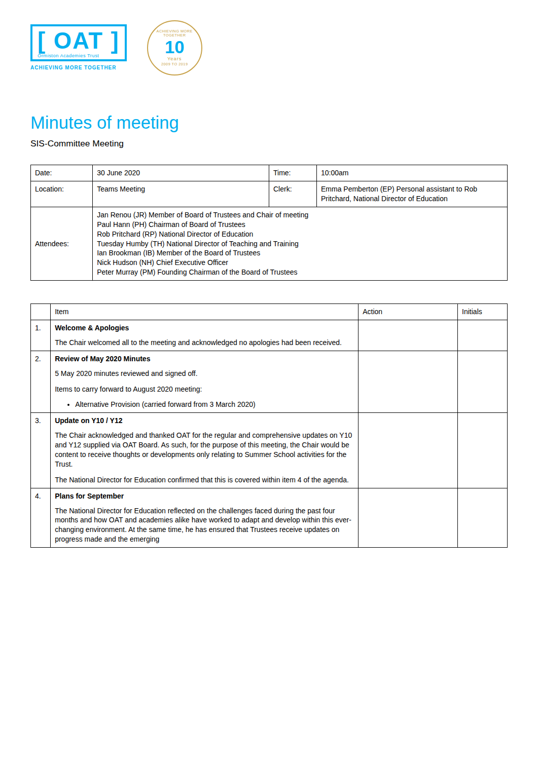[ OAT ]
Ormiston Academies Trust
ACHIEVING MORE TOGETHER
ACHIEVING MORE TOGETHER
10
Years
2009 TO 2019
Minutes of meeting
SIS-Committee Meeting
| Date: | 30 June 2020 | Time: | 10:00am |
| Location: | Teams Meeting | Clerk: | Emma Pemberton (EP) Personal assistant to Rob Pritchard, National Director of Education |
| Attendees: | Jan Renou (JR) Member of Board of Trustees and Chair of meeting Paul Hann (PH) Chairman of Board of Trustees Rob Pritchard (RP) National Director of Education Tuesday Humby (TH) National Director of Teaching and Training Ian Brookman (IB) Member of the Board of Trustees Nick Hudson (NH) Chief Executive Officer Peter Murray (PM) Founding Chairman of the Board of Trustees |
| | Item | Action | Initials |
| --- | --- | --- | --- |
| 1. | Welcome & Apologies The Chair welcomed all to the meeting and acknowledged no apologies had been received. | | |
| 2. | Review of May 2020 Minutes 5 May 2020 minutes reviewed and signed off. Items to carry forward to August 2020 meeting: Alternative Provision (carried forward from 3 March 2020) | | |
| 3. | Update on Y10 / Y12 The Chair acknowledged and thanked OAT for the regular and comprehensive updates on Y10 and Y12 supplied via OAT Board. As such, for the purpose of this meeting, the Chair would be content to receive thoughts or developments only relating to Summer School activities for the Trust. The National Director for Education confirmed that this is covered within item 4 of the agenda. | | |
| 4. | Plans for September The National Director for Education reflected on the challenges faced during the past four months and how OAT and academies alike have worked to adapt and develop within this ever-changing environment. At the same time, he has ensured that Trustees receive updates on progress made and the emerging | | |